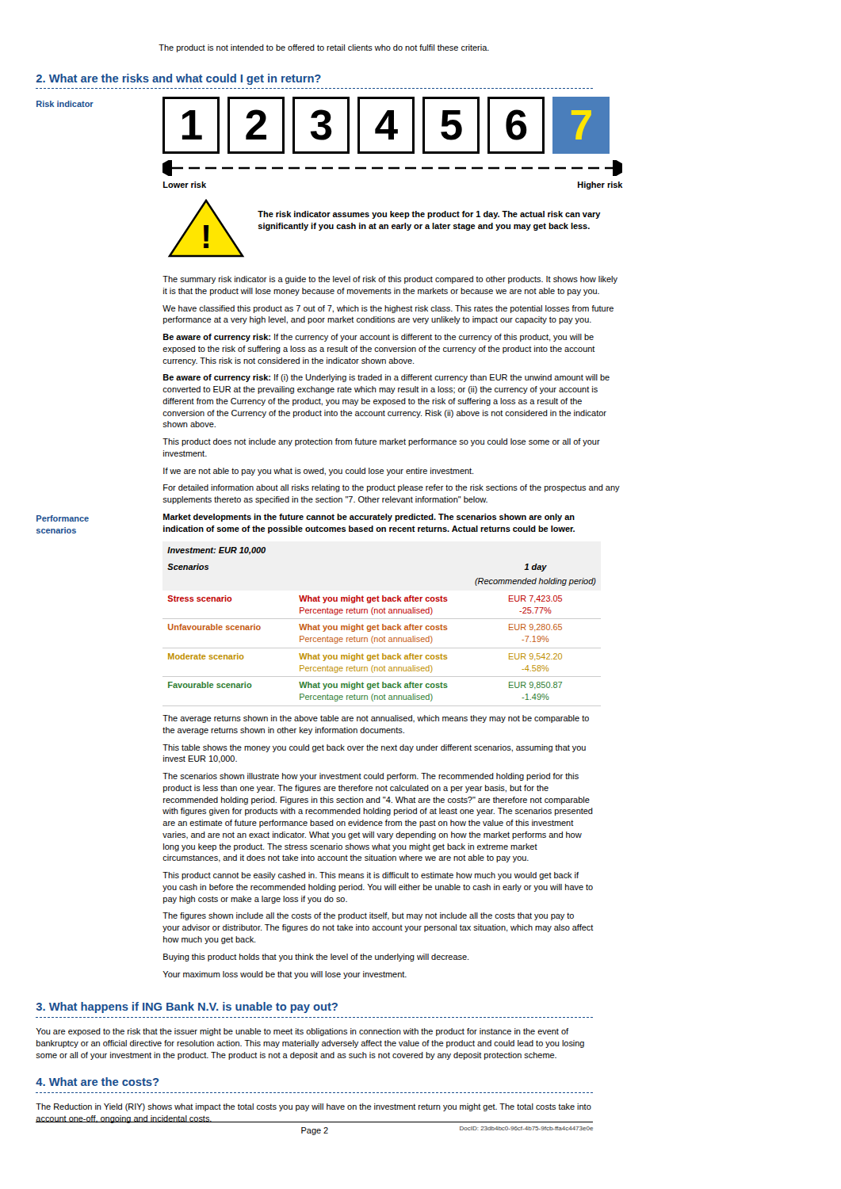The product is not intended to be offered to retail clients who do not fulfil these criteria.
2. What are the risks and what could I get in return?
Risk indicator
1
2
3
4
5
6
7
Lower risk Higher risk
!
The risk indicator assumes you keep the product for 1 day. The actual risk can vary significantly if you cash in at an early or a later stage and you may get back less.
The summary risk indicator is a guide to the level of risk of this product compared to other products. It shows how likely it is that the product will lose money because of movements in the markets or because we are not able to pay you.
We have classified this product as 7 out of 7, which is the highest risk class. This rates the potential losses from future performance at a very high level, and poor market conditions are very unlikely to impact our capacity to pay you.
Be aware of currency risk: If the currency of your account is different to the currency of this product, you will be exposed to the risk of suffering a loss as a result of the conversion of the currency of the product into the account currency. This risk is not considered in the indicator shown above.
Be aware of currency risk: If (i) the Underlying is traded in a different currency than EUR the unwind amount will be converted to EUR at the prevailing exchange rate which may result in a loss; or (ii) the currency of your account is different from the Currency of the product, you may be exposed to the risk of suffering a loss as a result of the conversion of the Currency of the product into the account currency. Risk (ii) above is not considered in the indicator shown above.
This product does not include any protection from future market performance so you could lose some or all of your investment.
If we are not able to pay you what is owed, you could lose your entire investment.
For detailed information about all risks relating to the product please refer to the risk sections of the prospectus and any supplements thereto as specified in the section "7. Other relevant information" below.
Performance
scenarios
Market developments in the future cannot be accurately predicted. The scenarios shown are only an indication of some of the possible outcomes based on recent returns. Actual returns could be lower.
| Investment: EUR 10,000 |
| Scenarios | | 1 day |
| | | (Recommended holding period) |
| Stress scenario | What you might get back after costs Percentage return (not annualised) | EUR 7,423.05 -25.77% |
| Unfavourable scenario | What you might get back after costs Percentage return (not annualised) | EUR 9,280.65 -7.19% |
| Moderate scenario | What you might get back after costs Percentage return (not annualised) | EUR 9,542.20 -4.58% |
| Favourable scenario | What you might get back after costs Percentage return (not annualised) | EUR 9,850.87 -1.49% |
The average returns shown in the above table are not annualised, which means they may not be comparable to the average returns shown in other key information documents.
This table shows the money you could get back over the next day under different scenarios, assuming that you invest EUR 10,000.
The scenarios shown illustrate how your investment could perform. The recommended holding period for this product is less than one year. The figures are therefore not calculated on a per year basis, but for the recommended holding period. Figures in this section and "4. What are the costs?" are therefore not comparable with figures given for products with a recommended holding period of at least one year. The scenarios presented are an estimate of future performance based on evidence from the past on how the value of this investment varies, and are not an exact indicator. What you get will vary depending on how the market performs and how long you keep the product. The stress scenario shows what you might get back in extreme market circumstances, and it does not take into account the situation where we are not able to pay you.
This product cannot be easily cashed in. This means it is difficult to estimate how much you would get back if you cash in before the recommended holding period. You will either be unable to cash in early or you will have to pay high costs or make a large loss if you do so.
The figures shown include all the costs of the product itself, but may not include all the costs that you pay to your advisor or distributor. The figures do not take into account your personal tax situation, which may also affect how much you get back.
Buying this product holds that you think the level of the underlying will decrease.
Your maximum loss would be that you will lose your investment.
3. What happens if ING Bank N.V. is unable to pay out?
You are exposed to the risk that the issuer might be unable to meet its obligations in connection with the product for instance in the event of bankruptcy or an official directive for resolution action. This may materially adversely affect the value of the product and could lead to you losing some or all of your investment in the product. The product is not a deposit and as such is not covered by any deposit protection scheme.
4. What are the costs?
The Reduction in Yield (RIY) shows what impact the total costs you pay will have on the investment return you might get. The total costs take into account one-off, ongoing and incidental costs.
Page 2 DocID: 23db4bc0-96cf-4b75-9fcb-ffa4c4473e0e